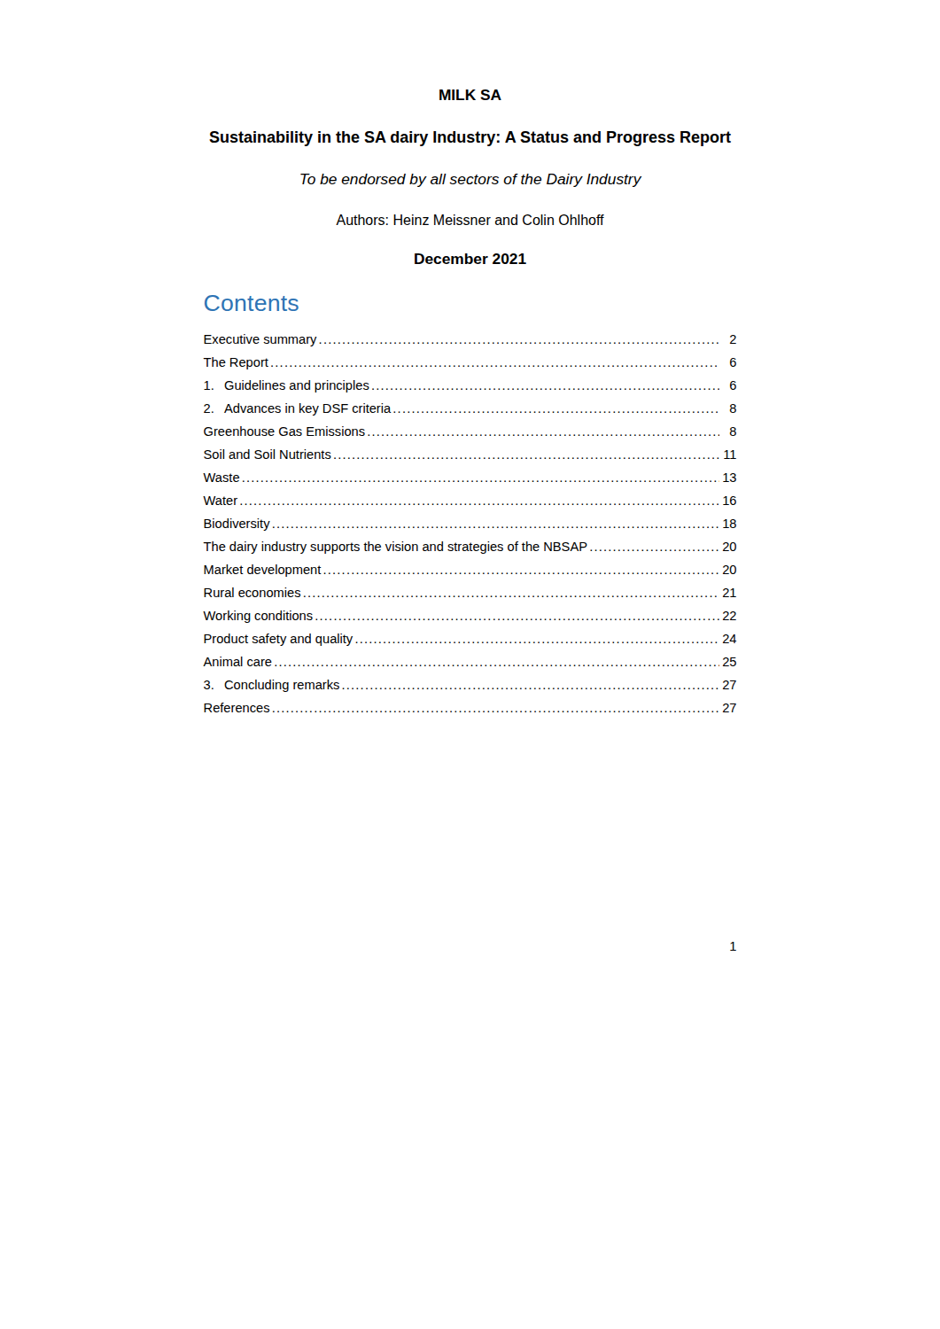MILK SA
Sustainability in the SA dairy Industry: A Status and Progress Report
To be endorsed by all sectors of the Dairy Industry
Authors: Heinz Meissner and Colin Ohlhoff
December 2021
Contents
Executive summary .................................................................................................................................. 2
The Report ............................................................................................................................................... 6
1. Guidelines and principles ......................................................................................................... 6
2. Advances in key DSF criteria ................................................................................................... 8
Greenhouse Gas Emissions ......................................................................................................... 8
Soil and Soil Nutrients .................................................................................................................. 11
Waste ......................................................................................................................................... 13
Water .......................................................................................................................................... 16
Biodiversity .............................................................................................................................. 18
The dairy industry supports the vision and strategies of the NBSAP .......................................... 20
Market development ................................................................................................................... 20
Rural economies ......................................................................................................................... 21
Working conditions ..................................................................................................................... 22
Product safety and quality .......................................................................................................... 24
Animal care .............................................................................................................................. 25
3. Concluding remarks ............................................................................................................. 27
References ............................................................................................................................................... 27
1